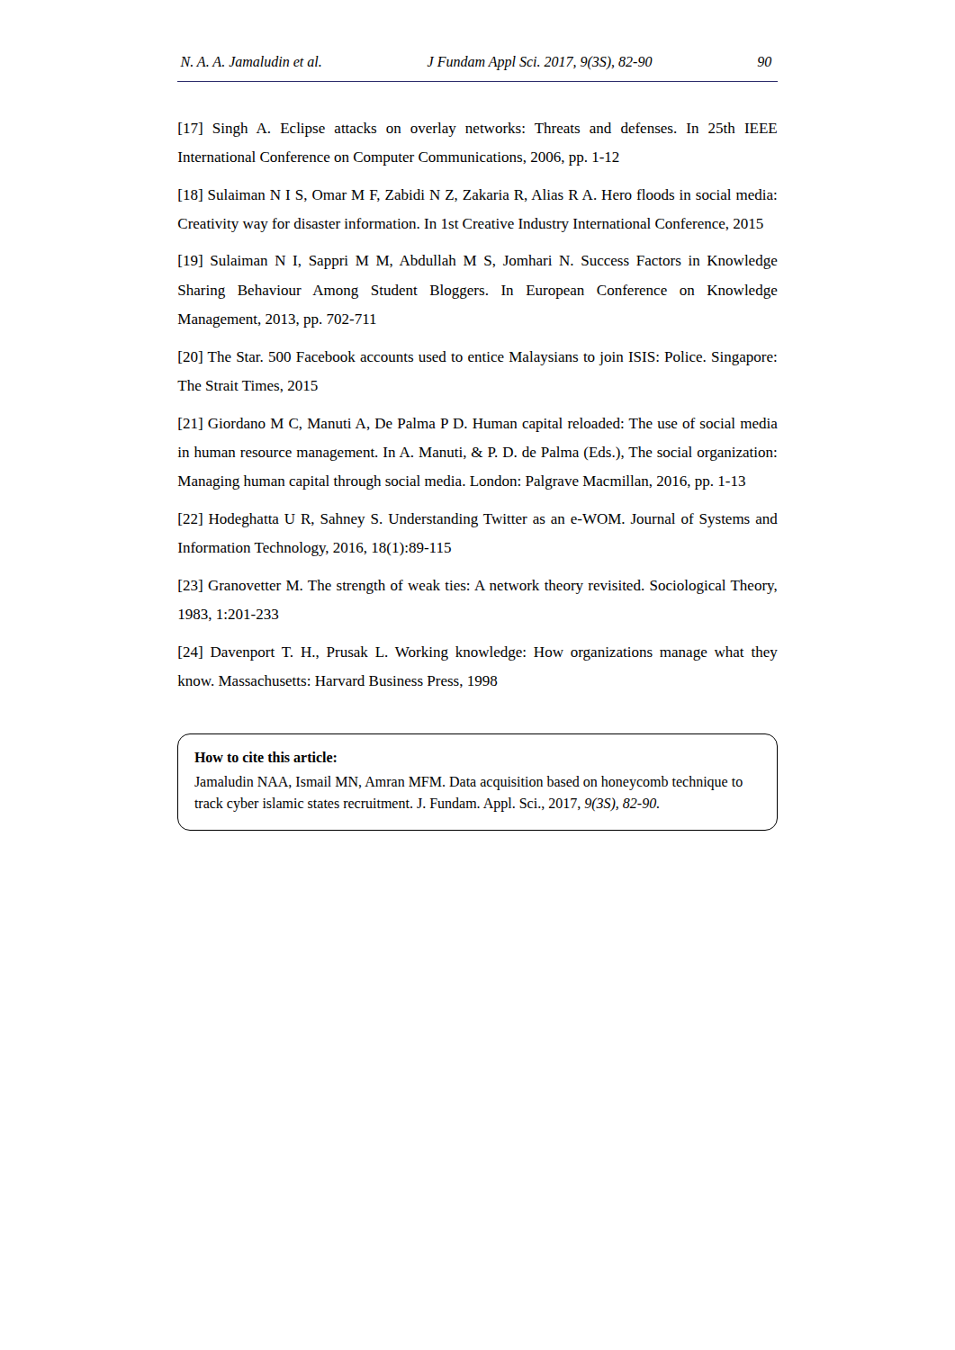N. A. A. Jamaludin et al. J Fundam Appl Sci. 2017, 9(3S), 82-90 90
[17] Singh A. Eclipse attacks on overlay networks: Threats and defenses. In 25th IEEE International Conference on Computer Communications, 2006, pp. 1-12
[18] Sulaiman N I S, Omar M F, Zabidi N Z, Zakaria R, Alias R A. Hero floods in social media: Creativity way for disaster information. In 1st Creative Industry International Conference, 2015
[19] Sulaiman N I, Sappri M M, Abdullah M S, Jomhari N. Success Factors in Knowledge Sharing Behaviour Among Student Bloggers. In European Conference on Knowledge Management, 2013, pp. 702-711
[20] The Star. 500 Facebook accounts used to entice Malaysians to join ISIS: Police. Singapore: The Strait Times, 2015
[21] Giordano M C, Manuti A, De Palma P D. Human capital reloaded: The use of social media in human resource management. In A. Manuti, & P. D. de Palma (Eds.), The social organization: Managing human capital through social media. London: Palgrave Macmillan, 2016, pp. 1-13
[22] Hodeghatta U R, Sahney S. Understanding Twitter as an e-WOM. Journal of Systems and Information Technology, 2016, 18(1):89-115
[23] Granovetter M. The strength of weak ties: A network theory revisited. Sociological Theory, 1983, 1:201-233
[24] Davenport T. H., Prusak L. Working knowledge: How organizations manage what they know. Massachusetts: Harvard Business Press, 1998
How to cite this article:
Jamaludin NAA, Ismail MN, Amran MFM. Data acquisition based on honeycomb technique to track cyber islamic states recruitment. J. Fundam. Appl. Sci., 2017, 9(3S), 82-90.